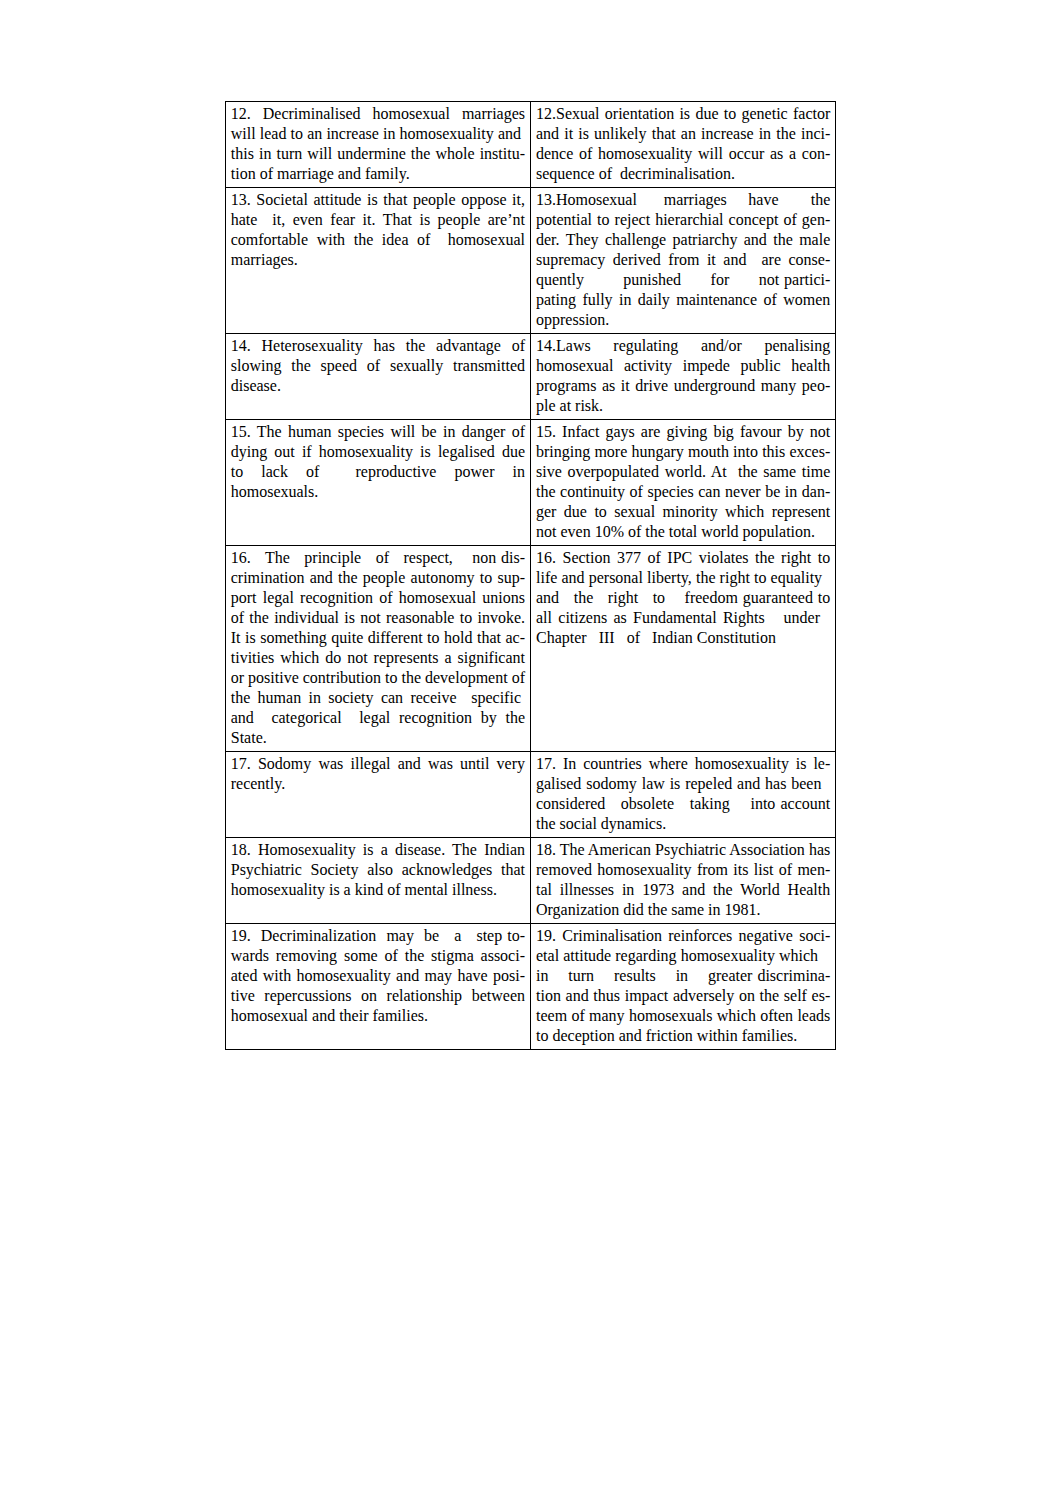| 12. Decriminalised homosexual marriages will lead to an increase in homosexuality and this in turn will undermine the whole institution of marriage and family. | 12.Sexual orientation is due to genetic factor and it is unlikely that an increase in the incidence of homosexuality will occur as a consequence of decriminalisation. |
| 13. Societal attitude is that people oppose it, hate it, even fear it. That is people are’nt comfortable with the idea of homosexual marriages. | 13.Homosexual marriages have the potential to reject hierarchial concept of gender. They challenge patriarchy and the male supremacy derived from it and are consequently punished for not participating fully in daily maintenance of women oppression. |
| 14. Heterosexuality has the advantage of slowing the speed of sexually transmitted disease. | 14.Laws regulating and/or penalising homosexual activity impede public health programs as it drive underground many people at risk. |
| 15. The human species will be in danger of dying out if homosexuality is legalised due to lack of reproductive power in homosexuals. | 15. Infact gays are giving big favour by not bringing more hungary mouth into this excessive overpopulated world. At the same time the continuity of species can never be in danger due to sexual minority which represent not even 10% of the total world population. |
| 16. The principle of respect, non discrimination and the people autonomy to support legal recognition of homosexual unions of the individual is not reasonable to invoke. It is something quite different to hold that activities which do not represents a significant or positive contribution to the development of the human in society can receive specific and categorical legal recognition by the State. | 16. Section 377 of IPC violates the right to life and personal liberty, the right to equality and the right to freedom guaranteed to all citizens as Fundamental Rights under Chapter III of Indian Constitution |
| 17. Sodomy was illegal and was until very recently. | 17. In countries where homosexuality is legalised sodomy law is repeled and has been considered obsolete taking into account the social dynamics. |
| 18. Homosexuality is a disease. The Indian Psychiatric Society also acknowledges that homosexuality is a kind of mental illness. | 18. The American Psychiatric Association has removed homosexuality from its list of mental illnesses in 1973 and the World Health Organization did the same in 1981. |
| 19. Decriminalization may be a step towards removing some of the stigma associated with homosexuality and may have positive repercussions on relationship between homosexual and their families. | 19. Criminalisation reinforces negative societal attitude regarding homosexuality which in turn results in greater discrimination and thus impact adversely on the self esteem of many homosexuals which often leads to deception and friction within families. |